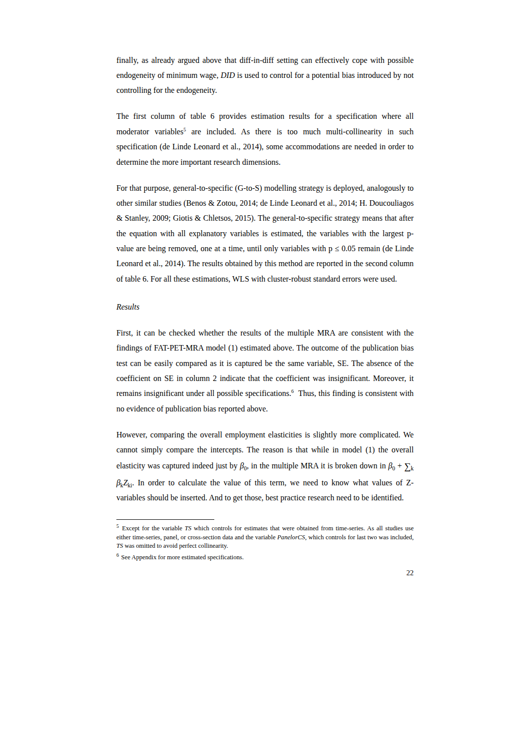finally, as already argued above that diff-in-diff setting can effectively cope with possible endogeneity of minimum wage, DID is used to control for a potential bias introduced by not controlling for the endogeneity.
The first column of table 6 provides estimation results for a specification where all moderator variables5 are included. As there is too much multi-collinearity in such specification (de Linde Leonard et al., 2014), some accommodations are needed in order to determine the more important research dimensions.
For that purpose, general-to-specific (G-to-S) modelling strategy is deployed, analogously to other similar studies (Benos & Zotou, 2014; de Linde Leonard et al., 2014; H. Doucouliagos & Stanley, 2009; Giotis & Chletsos, 2015). The general-to-specific strategy means that after the equation with all explanatory variables is estimated, the variables with the largest p-value are being removed, one at a time, until only variables with p ≤ 0.05 remain (de Linde Leonard et al., 2014). The results obtained by this method are reported in the second column of table 6. For all these estimations, WLS with cluster-robust standard errors were used.
Results
First, it can be checked whether the results of the multiple MRA are consistent with the findings of FAT-PET-MRA model (1) estimated above. The outcome of the publication bias test can be easily compared as it is captured be the same variable, SE. The absence of the coefficient on SE in column 2 indicate that the coefficient was insignificant. Moreover, it remains insignificant under all possible specifications.6 Thus, this finding is consistent with no evidence of publication bias reported above.
However, comparing the overall employment elasticities is slightly more complicated. We cannot simply compare the intercepts. The reason is that while in model (1) the overall elasticity was captured indeed just by β0, in the multiple MRA it is broken down in β0 + ∑k βk Zki. In order to calculate the value of this term, we need to know what values of Z-variables should be inserted. And to get those, best practice research need to be identified.
5 Except for the variable TS which controls for estimates that were obtained from time-series. As all studies use either time-series, panel, or cross-section data and the variable PanelorCS, which controls for last two was included, TS was omitted to avoid perfect collinearity.
6 See Appendix for more estimated specifications.
22